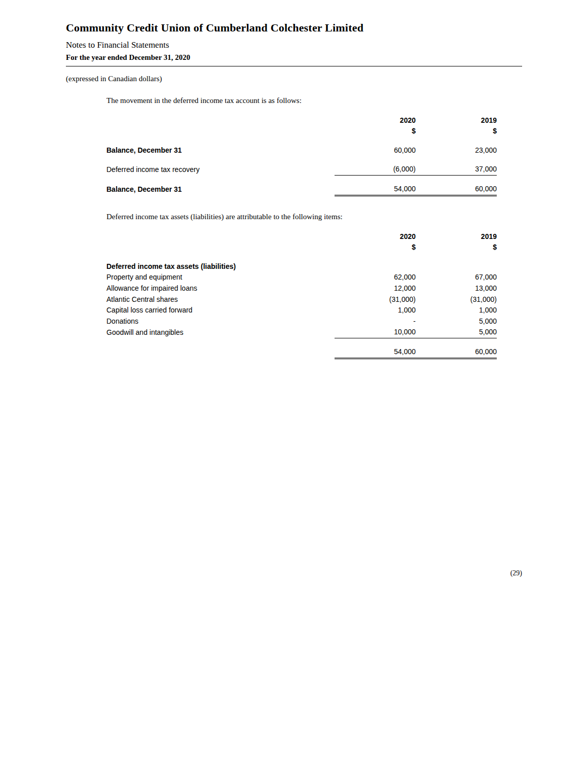Community Credit Union of Cumberland Colchester Limited
Notes to Financial Statements
For the year ended December 31, 2020
(expressed in Canadian dollars)
The movement in the deferred income tax account is as follows:
| | 2020 | 2019 |
| | $ | $ |
| Balance, December 31 | 60,000 | 23,000 |
| Deferred income tax recovery | (6,000) | 37,000 |
| Balance, December 31 | 54,000 | 60,000 |
Deferred income tax assets (liabilities) are attributable to the following items:
| | 2020 | 2019 |
| | $ | $ |
| Deferred income tax assets (liabilities) | | |
| Property and equipment | 62,000 | 67,000 |
| Allowance for impaired loans | 12,000 | 13,000 |
| Atlantic Central shares | (31,000) | (31,000) |
| Capital loss carried forward | 1,000 | 1,000 |
| Donations | - | 5,000 |
| Goodwill and intangibles | 10,000 | 5,000 |
| | 54,000 | 60,000 |
(29)